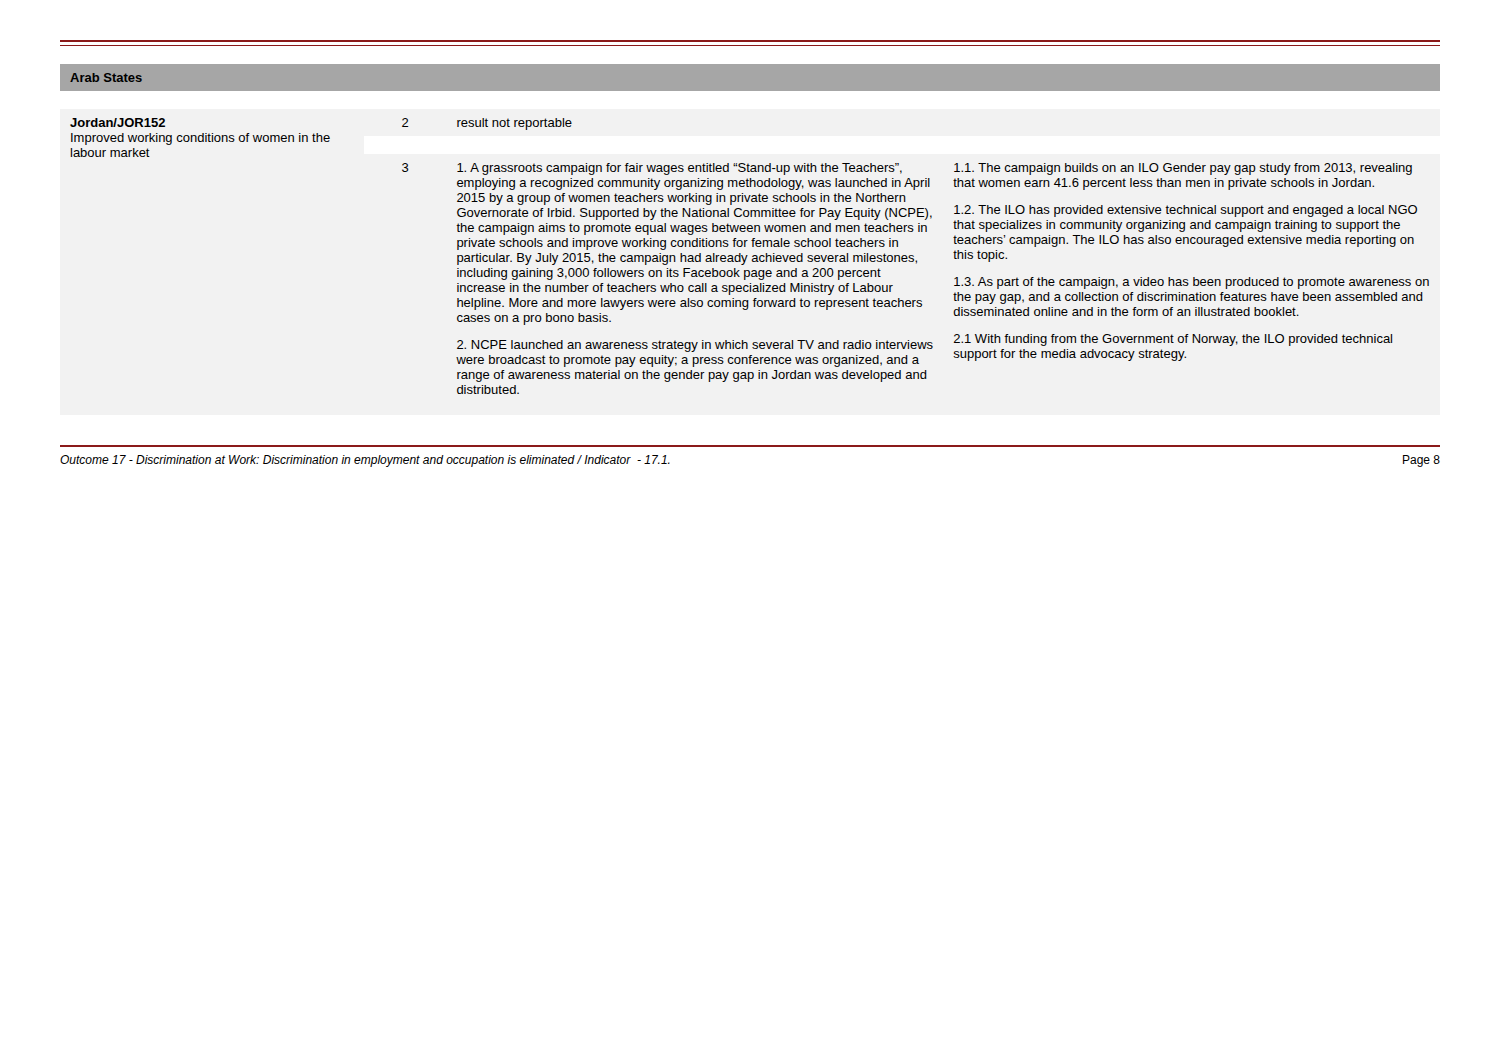| Arab States |
| Jordan/JOR152 Improved working conditions of women in the labour market | 2 | result not reportable | |
| 3 | 1. A grassroots campaign for fair wages entitled “Stand-up with the Teachers”, employing a recognized community organizing methodology, was launched in April 2015 by a group of women teachers working in private schools in the Northern Governorate of Irbid. Supported by the National Committee for Pay Equity (NCPE), the campaign aims to promote equal wages between women and men teachers in private schools and improve working conditions for female school teachers in particular. By July 2015, the campaign had already achieved several milestones, including gaining 3,000 followers on its Facebook page and a 200 percent increase in the number of teachers who call a specialized Ministry of Labour helpline. More and more lawyers were also coming forward to represent teachers cases on a pro bono basis. 2. NCPE launched an awareness strategy in which several TV and radio interviews were broadcast to promote pay equity; a press conference was organized, and a range of awareness material on the gender pay gap in Jordan was developed and distributed. | 1.1. The campaign builds on an ILO Gender pay gap study from 2013, revealing that women earn 41.6 percent less than men in private schools in Jordan. 1.2. The ILO has provided extensive technical support and engaged a local NGO that specializes in community organizing and campaign training to support the teachers’ campaign. The ILO has also encouraged extensive media reporting on this topic. 1.3. As part of the campaign, a video has been produced to promote awareness on the pay gap, and a collection of discrimination features have been assembled and disseminated online and in the form of an illustrated booklet. 2.1 With funding from the Government of Norway, the ILO provided technical support for the media advocacy strategy. |
Outcome 17 - Discrimination at Work: Discrimination in employment and occupation is eliminated / Indicator - 17.1. Page 8